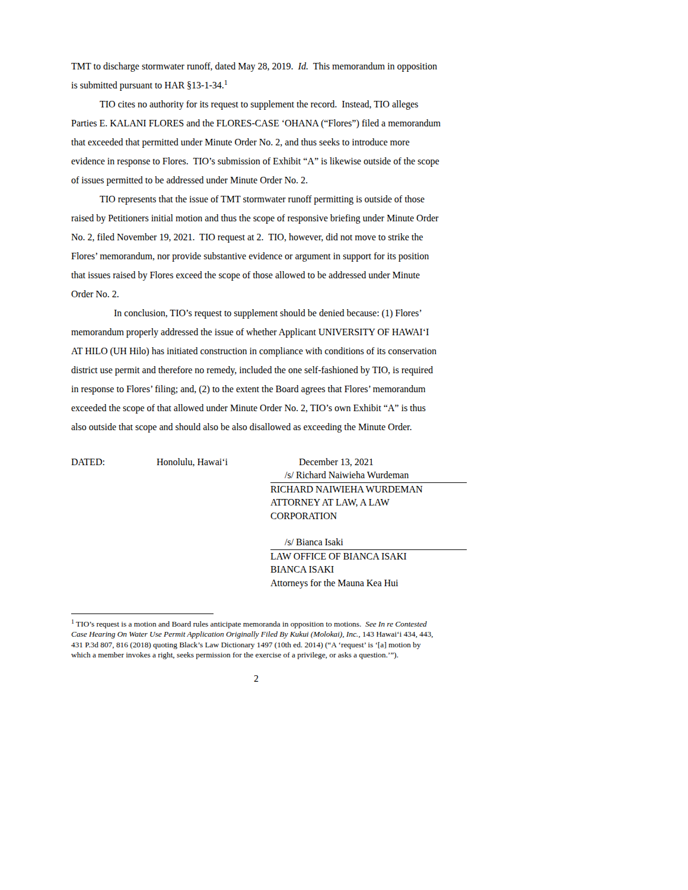TMT to discharge stormwater runoff, dated May 28, 2019. Id. This memorandum in opposition is submitted pursuant to HAR §13-1-34.1
TIO cites no authority for its request to supplement the record. Instead, TIO alleges Parties E. KALANI FLORES and the FLORES-CASE ʻOHANA (“Flores”) filed a memorandum that exceeded that permitted under Minute Order No. 2, and thus seeks to introduce more evidence in response to Flores. TIO’s submission of Exhibit “A” is likewise outside of the scope of issues permitted to be addressed under Minute Order No. 2.
TIO represents that the issue of TMT stormwater runoff permitting is outside of those raised by Petitioners initial motion and thus the scope of responsive briefing under Minute Order No. 2, filed November 19, 2021. TIO request at 2. TIO, however, did not move to strike the Flores’ memorandum, nor provide substantive evidence or argument in support for its position that issues raised by Flores exceed the scope of those allowed to be addressed under Minute Order No. 2.
In conclusion, TIO’s request to supplement should be denied because: (1) Flores’ memorandum properly addressed the issue of whether Applicant UNIVERSITY OF HAWAIʻI AT HILO (UH Hilo) has initiated construction in compliance with conditions of its conservation district use permit and therefore no remedy, included the one self-fashioned by TIO, is required in response to Flores’ filing; and, (2) to the extent the Board agrees that Flores’ memorandum exceeded the scope of that allowed under Minute Order No. 2, TIO’s own Exhibit “A” is thus also outside that scope and should also be also disallowed as exceeding the Minute Order.
DATED: Honolulu, Hawaiʻi December 13, 2021
/s/ Richard Naiwieha Wurdeman
RICHARD NAIWIEHA WURDEMAN
ATTORNEY AT LAW, A LAW CORPORATION
/s/ Bianca Isaki
LAW OFFICE OF BIANCA ISAKI
BIANCA ISAKI
Attorneys for the Mauna Kea Hui
1 TIO’s request is a motion and Board rules anticipate memoranda in opposition to motions. See In re Contested Case Hearing On Water Use Permit Application Originally Filed By Kukui (Molokai), Inc., 143 Hawaiʻi 434, 443, 431 P.3d 807, 816 (2018) quoting Black’s Law Dictionary 1497 (10th ed. 2014) (“A ‘request’ is ‘[a] motion by which a member invokes a right, seeks permission for the exercise of a privilege, or asks a question.’”).
2